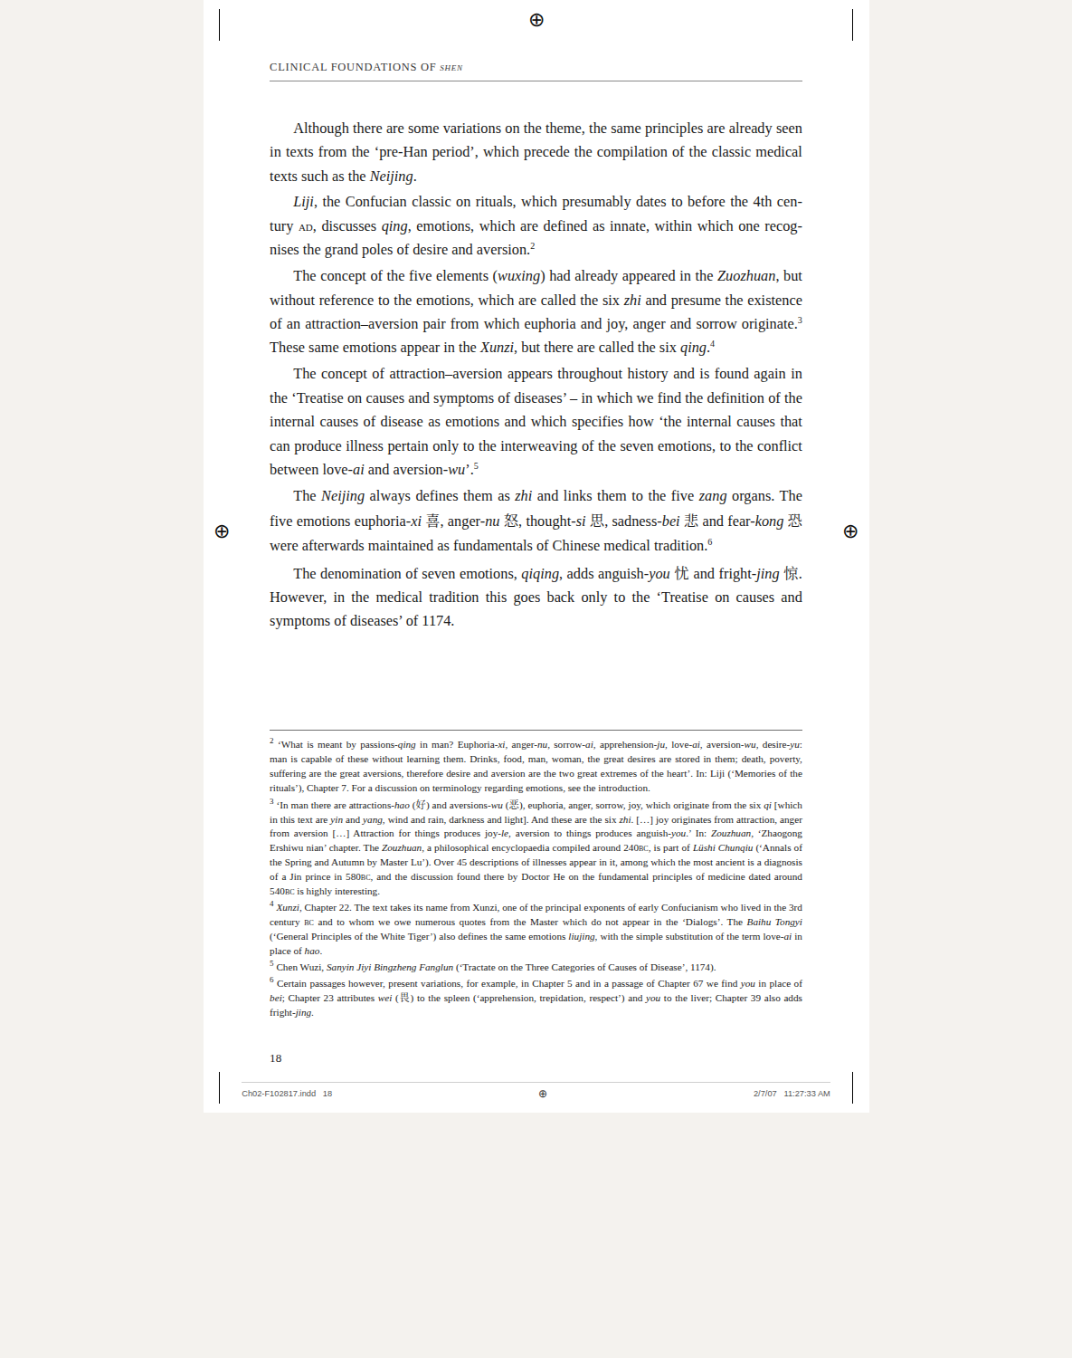⊕ ⊕ ⊕
Clinical foundations of shen
Although there are some variations on the theme, the same principles are already seen in texts from the ‘pre-Han period’, which precede the compilation of the classic medical texts such as the Neijing.
Liji, the Confucian classic on rituals, which presumably dates to before the 4th century ad, discusses qing, emotions, which are defined as innate, within which one recognises the grand poles of desire and aversion.2
The concept of the five elements (wuxing) had already appeared in the Zuozhuan, but without reference to the emotions, which are called the six zhi and presume the existence of an attraction–aversion pair from which euphoria and joy, anger and sorrow originate.3 These same emotions appear in the Xunzi, but there are called the six qing.4
The concept of attraction–aversion appears throughout history and is found again in the ‘Treatise on causes and symptoms of diseases’ – in which we find the definition of the internal causes of disease as emotions and which specifies how ‘the internal causes that can produce illness pertain only to the interweaving of the seven emotions, to the conflict between love-ai and aversion-wu’.5
The Neijing always defines them as zhi and links them to the five zang organs. The five emotions euphoria-xi 喜, anger-nu 怒, thought-si 思, sadness-bei 悲 and fear-kong 恐 were afterwards maintained as fundamentals of Chinese medical tradition.6
The denomination of seven emotions, qiqing, adds anguish-you 忧 and fright-jing 惊. However, in the medical tradition this goes back only to the ‘Treatise on causes and symptoms of diseases’ of 1174.
2 ‘What is meant by passions-qing in man? Euphoria-xi, anger-nu, sorrow-ai, apprehension-ju, love-ai, aversion-wu, desire-yu: man is capable of these without learning them. Drinks, food, man, woman, the great desires are stored in them; death, poverty, suffering are the great aversions, therefore desire and aversion are the two great extremes of the heart’. In: Liji (‘Memories of the rituals’), Chapter 7. For a discussion on terminology regarding emotions, see the introduction.
3 ‘In man there are attractions-hao (好) and aversions-wu (恶), euphoria, anger, sorrow, joy, which originate from the six qi [which in this text are yin and yang, wind and rain, darkness and light]. And these are the six zhi. […] joy originates from attraction, anger from aversion […] Attraction for things produces joy-le, aversion to things produces anguish-you.’ In: Zouzhuan, ‘Zhaogong Ershiwu nian’ chapter. The Zouzhuan, a philosophical encyclopaedia compiled around 240bc, is part of Lüshi Chunqiu (‘Annals of the Spring and Autumn by Master Lu’). Over 45 descriptions of illnesses appear in it, among which the most ancient is a diagnosis of a Jin prince in 580bc, and the discussion found there by Doctor He on the fundamental principles of medicine dated around 540bc is highly interesting.
4 Xunzi, Chapter 22. The text takes its name from Xunzi, one of the principal exponents of early Confucianism who lived in the 3rd century bc and to whom we owe numerous quotes from the Master which do not appear in the ‘Dialogs’. The Baihu Tongyi (‘General Principles of the White Tiger’) also defines the same emotions liujing, with the simple substitution of the term love-ai in place of hao.
5 Chen Wuzi, Sanyin Jiyi Bingzheng Fanglun (‘Tractate on the Three Categories of Causes of Disease’, 1174).
6 Certain passages however, present variations, for example, in Chapter 5 and in a passage of Chapter 67 we find you in place of bei; Chapter 23 attributes wei (畏) to the spleen (‘apprehension, trepidation, respect’) and you to the liver; Chapter 39 also adds fright-jing.
18
Ch02-F102817.indd 18 ⊕ 2/7/07 11:27:33 AM